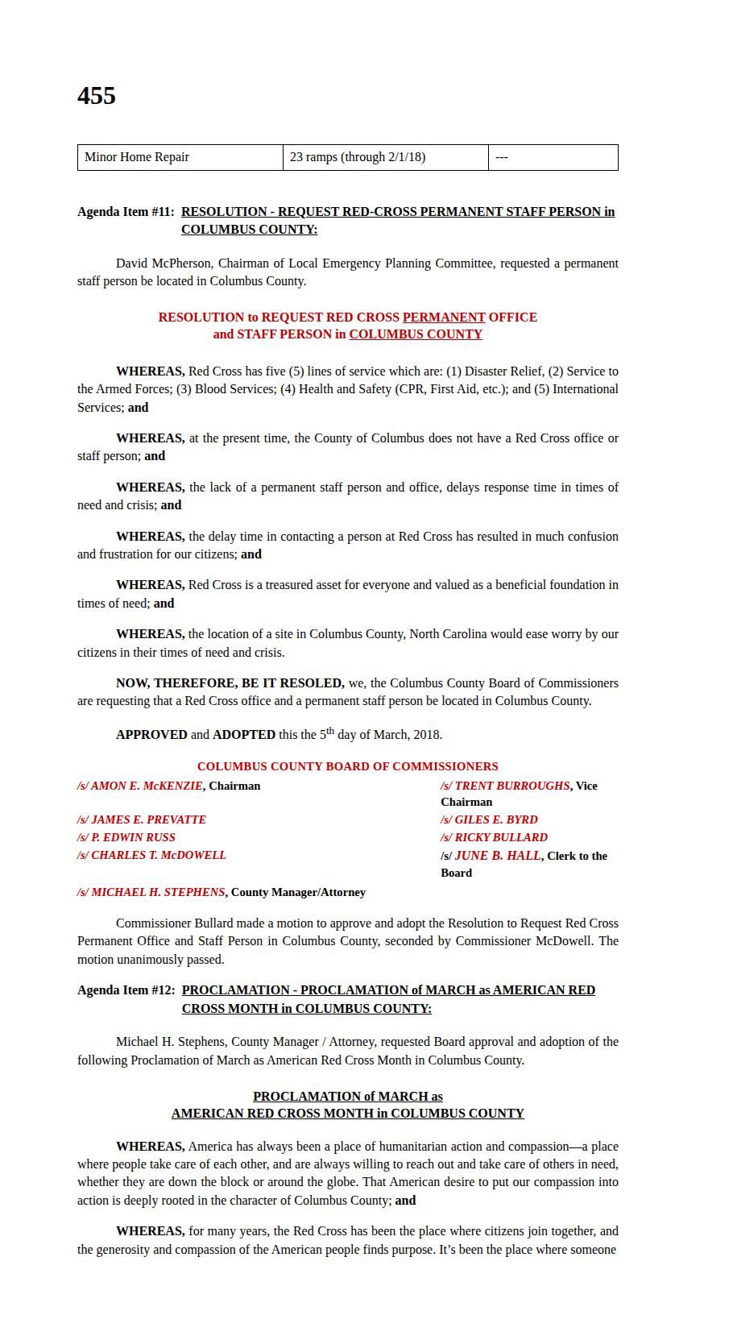455
| Minor Home Repair | 23 ramps (through 2/1/18) | --- |
Agenda Item #11: RESOLUTION - REQUEST RED-CROSS PERMANENT STAFF PERSON in COLUMBUS COUNTY:
David McPherson, Chairman of Local Emergency Planning Committee, requested a permanent staff person be located in Columbus County.
RESOLUTION to REQUEST RED CROSS PERMANENT OFFICE
and STAFF PERSON in COLUMBUS COUNTY
WHEREAS, Red Cross has five (5) lines of service which are: (1) Disaster Relief, (2) Service to the Armed Forces; (3) Blood Services; (4) Health and Safety (CPR, First Aid, etc.); and (5) International Services; and
WHEREAS, at the present time, the County of Columbus does not have a Red Cross office or staff person; and
WHEREAS, the lack of a permanent staff person and office, delays response time in times of need and crisis; and
WHEREAS, the delay time in contacting a person at Red Cross has resulted in much confusion and frustration for our citizens; and
WHEREAS, Red Cross is a treasured asset for everyone and valued as a beneficial foundation in times of need; and
WHEREAS, the location of a site in Columbus County, North Carolina would ease worry by our citizens in their times of need and crisis.
NOW, THEREFORE, BE IT RESOLED, we, the Columbus County Board of Commissioners are requesting that a Red Cross office and a permanent staff person be located in Columbus County.
APPROVED and ADOPTED this the 5th day of March, 2018.
COLUMBUS COUNTY BOARD OF COMMISSIONERS
| /s/ AMON E. McKENZIE , Chairman | /s/ TRENT BURROUGHS , Vice Chairman |
| /s/ JAMES E. PREVATTE | /s/ GILES E. BYRD |
| /s/ P. EDWIN RUSS | /s/ RICKY BULLARD |
| /s/ CHARLES T. McDOWELL | /s/ JUNE B. HALL , Clerk to the Board |
/s/ MICHAEL H. STEPHENS, County Manager/Attorney
Commissioner Bullard made a motion to approve and adopt the Resolution to Request Red Cross Permanent Office and Staff Person in Columbus County, seconded by Commissioner McDowell. The motion unanimously passed.
Agenda Item #12: PROCLAMATION - PROCLAMATION of MARCH as AMERICAN RED CROSS MONTH in COLUMBUS COUNTY:
Michael H. Stephens, County Manager / Attorney, requested Board approval and adoption of the following Proclamation of March as American Red Cross Month in Columbus County.
PROCLAMATION of MARCH as
AMERICAN RED CROSS MONTH in COLUMBUS COUNTY
WHEREAS, America has always been a place of humanitarian action and compassion—a place where people take care of each other, and are always willing to reach out and take care of others in need, whether they are down the block or around the globe. That American desire to put our compassion into action is deeply rooted in the character of Columbus County; and
WHEREAS, for many years, the Red Cross has been the place where citizens join together, and the generosity and compassion of the American people finds purpose. It’s been the place where someone